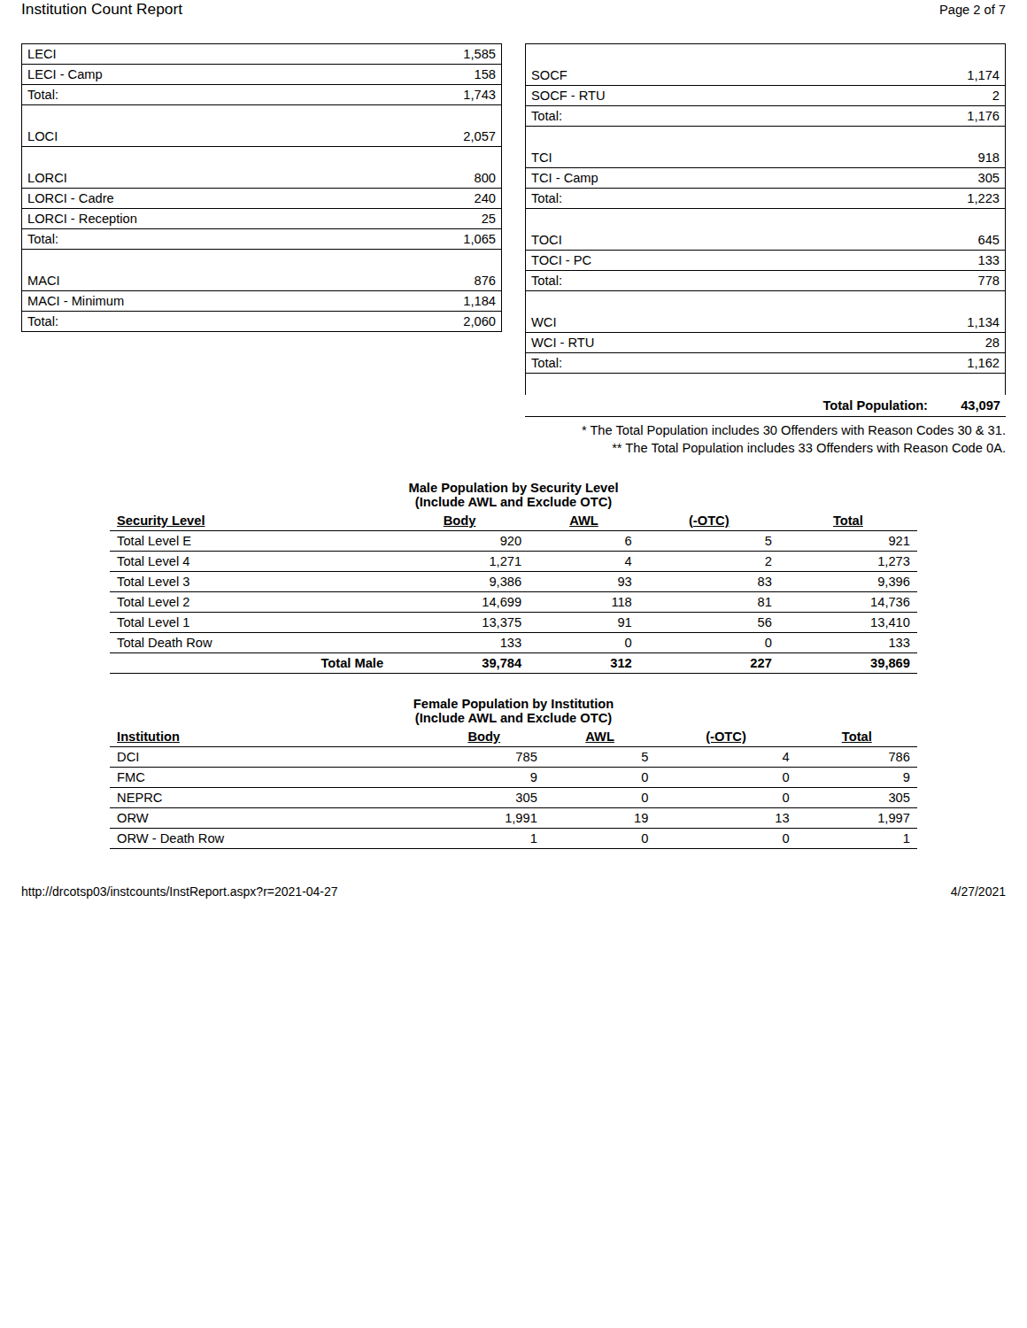Institution Count Report
Page 2 of 7
| LECI | 1,585 |
| LECI - Camp | 158 |
| Total: | 1,743 |
| LOCI | 2,057 |
| LORCI | 800 |
| LORCI - Cadre | 240 |
| LORCI - Reception | 25 |
| Total: | 1,065 |
| MACI | 876 |
| MACI - Minimum | 1,184 |
| Total: | 2,060 |
| SOCF | 1,174 |
| SOCF - RTU | 2 |
| Total: | 1,176 |
| TCI | 918 |
| TCI - Camp | 305 |
| Total: | 1,223 |
| TOCI | 645 |
| TOCI - PC | 133 |
| Total: | 778 |
| WCI | 1,134 |
| WCI - RTU | 28 |
| Total: | 1,162 |
| Total Population: | 43,097 |
* The Total Population includes 30 Offenders with Reason Codes 30 & 31.
** The Total Population includes 33 Offenders with Reason Code 0A.
Male Population by Security Level(Include AWL and Exclude OTC)
| Security Level | Body | AWL | (-OTC) | Total |
| --- | --- | --- | --- | --- |
| Total Level E | 920 | 6 | 5 | 921 |
| Total Level 4 | 1,271 | 4 | 2 | 1,273 |
| Total Level 3 | 9,386 | 93 | 83 | 9,396 |
| Total Level 2 | 14,699 | 118 | 81 | 14,736 |
| Total Level 1 | 13,375 | 91 | 56 | 13,410 |
| Total Death Row | 133 | 0 | 0 | 133 |
| Total Male | 39,784 | 312 | 227 | 39,869 |
Female Population by Institution(Include AWL and Exclude OTC)
| Institution | Body | AWL | (-OTC) | Total |
| --- | --- | --- | --- | --- |
| DCI | 785 | 5 | 4 | 786 |
| FMC | 9 | 0 | 0 | 9 |
| NEPRC | 305 | 0 | 0 | 305 |
| ORW | 1,991 | 19 | 13 | 1,997 |
| ORW - Death Row | 1 | 0 | 0 | 1 |
http://drcotsp03/instcounts/InstReport.aspx?r=2021-04-27
4/27/2021